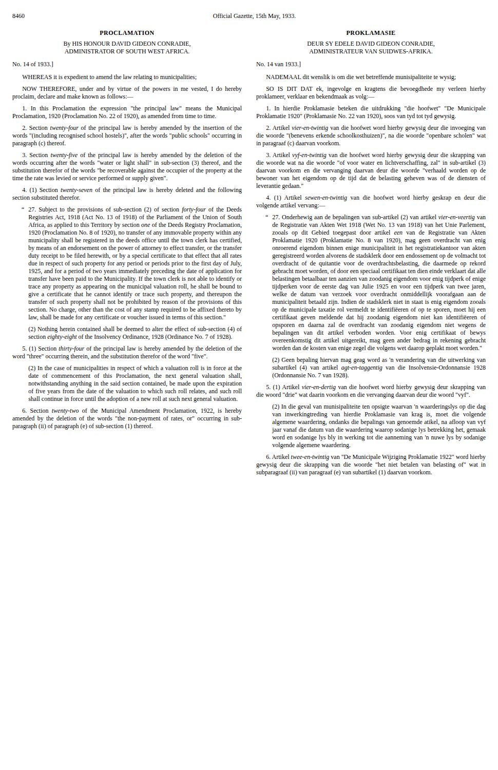8460 Official Gazette, 15th May, 1933.
PROCLAMATION
By HIS HONOUR DAVID GIDEON CONRADIE,
ADMINISTRATOR OF SOUTH WEST AFRICA.
No. 14 of 1933.]
WHEREAS it is expedient to amend the law relating to municipalities;
NOW THEREFORE, under and by virtue of the powers in me vested, I do hereby proclaim, declare and make known as follows:—
1. In this Proclamation the expression "the principal law" means the Municipal Proclamation, 1920 (Proclamation No. 22 of 1920), as amended from time to time.
2. Section twenty-four of the principal law is hereby amended by the insertion of the words "(including recognised school hostels)", after the words "public schools" occurring in paragraph (c) thereof.
3. Section twenty-five of the principal law is hereby amended by the deletion of the words occurring after the words "water or light shall" in sub-section (3) thereof, and the substitution therefor of the words "be recoverable against the occupier of the property at the time the rate was levied or service performed or supply given".
4. (1) Section twenty-seven of the principal law is hereby deleted and the following section substituted therefor.
27. Subject to the provisions of sub-section (2) of section forty-four of the Deeds Registries Act, 1918 (Act No. 13 of 1918) of the Parliament of the Union of South Africa, as applied to this Territory by section one of the Deeds Registry Proclamation, 1920 (Proclamation No. 8 of 1920), no transfer of any immovable property within any municipality shall be registered in the deeds office until the town clerk has certified, by means of an endorsement on the power of attorney to effect transfer, or the transfer duty receipt to be filed herewith, or by a special certificate to that effect that all rates due in respect of such property for any period or periods prior to the first day of July, 1925, and for a period of two years immediately preceding the date of application for transfer have been paid to the Municipality. If the town clerk is not able to identify or trace any property as appearing on the municipal valuation roll, he shall be bound to give a certificate that he cannot identify or trace such property, and thereupon the transfer of such property shall not be prohibited by reason of the provisions of this section. No charge, other than the cost of any stamp required to be affixed thereto by law, shall be made for any certificate or voucher issued in terms of this section."
(2) Nothing herein contained shall be deemed to alter the effect of sub-section (4) of section eighty-eight of the Insolvency Ordinance, 1928 (Ordinance No. 7 of 1928).
5. (1) Section thirty-four of the principal law is hereby amended by the deletion of the word "three" occurring therein, and the substitution therefor of the word "five".
(2) In the case of municipalities in respect of which a valuation roll is in force at the date of commencement of this Proclamation, the next general valuation shall, notwithstanding anything in the said section contained, be made upon the expiration of five years from the date of the valuation to which such roll relates, and such roll shall continue in force until the adoption of a new roll at such next general valuation.
6. Section twenty-two of the Municipal Amendment Proclamation, 1922, is hereby amended by the deletion of the words "the non-payment of rates, or" occurring in sub-paragraph (ii) of paragraph (e) of sub-section (1) thereof.
PROKLAMASIE
DEUR SY EDELE DAVID GIDEON CONRADIE,
ADMINISTRATEUR VAN SUIDWES-AFRIKA.
No. 14 van 1933.]
NADEMAAL dit wenslik is om die wet betreffende munisipaliteite te wysig;
SO IS DIT DAT ek, ingevolge en kragtens die bevoegdhede my verleen hierby proklameer, verklaar en bekendmaak as volg:—
1. In hierdie Proklamasie beteken die uitdrukking "die hoofwet" "De Municipale Proklamatie 1920" (Proklamasie No. 22 van 1920), soos van tyd tot tyd gewysig.
2. Artikel vier-en-twintig van die hoofwet word hierby gewysig deur die invoeging van die woorde "(benevens erkende schoolkosthuizen)", na die woorde "openbare scholen" wat in paragraaf (c) daarvan voorkom.
3. Artikel vyf-en-twintig van die hoofwet word hierby gewysig deur die skrapping van die woorde wat na die woorde "of voor water en lichtverschaffing, zal" in sub-artikel (3) daarvan voorkom en die vervanging daarvan deur die woorde "verhaald worden op de bewoner van het eigendom op de tijd dat de belasting geheven was of de diensten of leverantie gedaan."
4. (1) Artikel sewen-en-twintig van die hoofwet word hierby geskrap en deur die volgende artikel vervang:—
27. Onderhewig aan de bepalingen van sub-artikel (2) van artikel vier-en-veertig van de Registratie van Akten Wet 1918 (Wet No. 13 van 1918) van het Unie Parlement, zooals op dit Gebied toegepast door artikel een van de Registratie van Akten Proklamatie 1920 (Proklamatie No. 8 van 1920), mag geen overdracht van enig onroerend eigendom binnen enige municipaliteit in het registratiekantoor van akten geregistreerd worden alvorens de stadsklerk door een endossement op de volmacht tot overdracht of de quitantie voor de overdrachtsbelasting, die daarmede op rekord gebracht moet worden, of door een speciaal certifikaat ten dien einde verklaart dat alle belastingen betaalbaar ten aanzien van zoodanig eigendom voor enig tijdperk of enige tijdperken voor de eerste dag van Julie 1925 en voor een tijdperk van twee jaren, welke de datum van verzoek voor overdracht onmiddellijk voorafgaan aan de municipaliteit betaald zijn. Indien de stadsklerk niet in staat is enig eigendom zooals op de municipale taxatie rol vermeldt te identifiëeren of op te sporen, moet hij een certifikaat geven meldende dat hij zoodanig eigendom niet kan identifiëeren of opsporen en daarna zal de overdracht van zoodanig eigendom niet wegens de bepalingen van dit artikel verboden worden. Voor enig certifikaat of bewys overeenkomstig dit artikel uitgereikt, mag geen ander bedrag in rekening gebracht worden dan de kosten van enige zegel die volgens wet daarop geplakt moet worden."
(2) Geen bepaling hiervan mag geag word as 'n verandering van die uitwerking van subartikel (4) van artikel agt-en-taggentig van die Insolvensie-Ordonnansie 1928 (Ordonnansie No. 7 van 1928).
5. (1) Artikel vier-en-dertig van die hoofwet word hierby gewysig deur skrapping van die woord "drie" wat daarin voorkom en die vervanging daarvan deur die woord "vyf".
(2) In die geval van munisipaliteite ten opsigte waarvan 'n waarderingslys op die dag van inwerkingtreding van hierdie Proklamasie van krag is, moet die volgende algemene waardering, ondanks die bepalings van genoemde atikel, na afloop van vyf jaar vanaf die datum van die waardering waarop sodanige lys betrekking het, gemaak word en sodanige lys bly in werking tot die aanneming van 'n nuwe lys by sodanige volgende algemene waardering.
6. Artikel twee-en-twintig van "De Municipale Wijziging Proklamatie 1922" word hierby gewysig deur die skrapping van die woorde "het niet betalen van belasting of" wat in subparagraaf (ii) van paragraaf (e) van subartikel (1) daarvan voorkom.